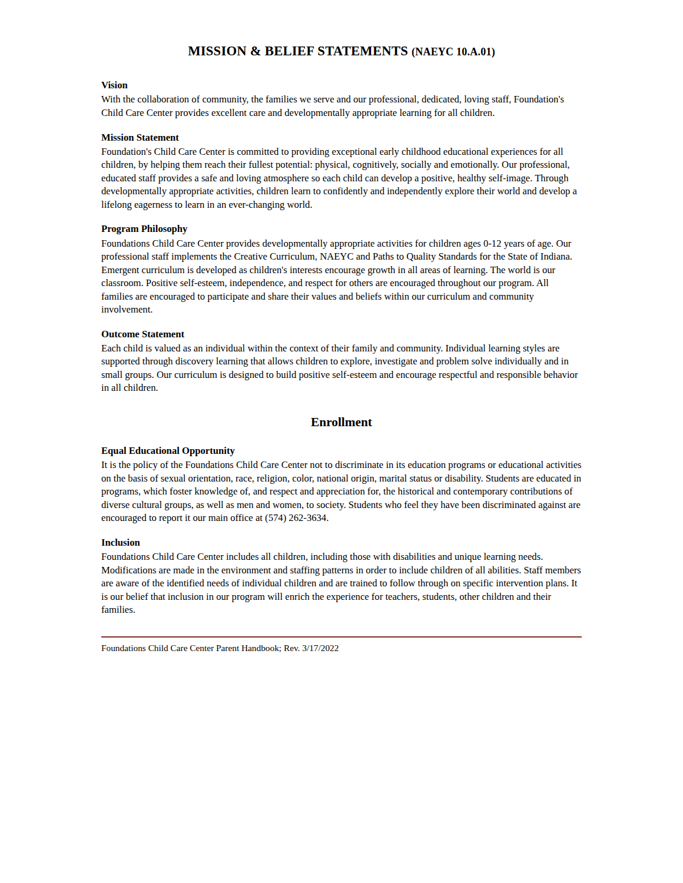MISSION & BELIEF STATEMENTS (NAEYC 10.A.01)
Vision
With the collaboration of community, the families we serve and our professional, dedicated, loving staff, Foundation's Child Care Center provides excellent care and developmentally appropriate learning for all children.
Mission Statement
Foundation's Child Care Center is committed to providing exceptional early childhood educational experiences for all children, by helping them reach their fullest potential: physical, cognitively, socially and emotionally. Our professional, educated staff provides a safe and loving atmosphere so each child can develop a positive, healthy self-image. Through developmentally appropriate activities, children learn to confidently and independently explore their world and develop a lifelong eagerness to learn in an ever-changing world.
Program Philosophy
Foundations Child Care Center provides developmentally appropriate activities for children ages 0-12 years of age. Our professional staff implements the Creative Curriculum, NAEYC and Paths to Quality Standards for the State of Indiana. Emergent curriculum is developed as children's interests encourage growth in all areas of learning. The world is our classroom. Positive self-esteem, independence, and respect for others are encouraged throughout our program. All families are encouraged to participate and share their values and beliefs within our curriculum and community involvement.
Outcome Statement
Each child is valued as an individual within the context of their family and community. Individual learning styles are supported through discovery learning that allows children to explore, investigate and problem solve individually and in small groups. Our curriculum is designed to build positive self-esteem and encourage respectful and responsible behavior in all children.
Enrollment
Equal Educational Opportunity
It is the policy of the Foundations Child Care Center not to discriminate in its education programs or educational activities on the basis of sexual orientation, race, religion, color, national origin, marital status or disability. Students are educated in programs, which foster knowledge of, and respect and appreciation for, the historical and contemporary contributions of diverse cultural groups, as well as men and women, to society. Students who feel they have been discriminated against are encouraged to report it our main office at (574) 262-3634.
Inclusion
Foundations Child Care Center includes all children, including those with disabilities and unique learning needs. Modifications are made in the environment and staffing patterns in order to include children of all abilities. Staff members are aware of the identified needs of individual children and are trained to follow through on specific intervention plans. It is our belief that inclusion in our program will enrich the experience for teachers, students, other children and their families.
Foundations Child Care Center Parent Handbook; Rev. 3/17/2022